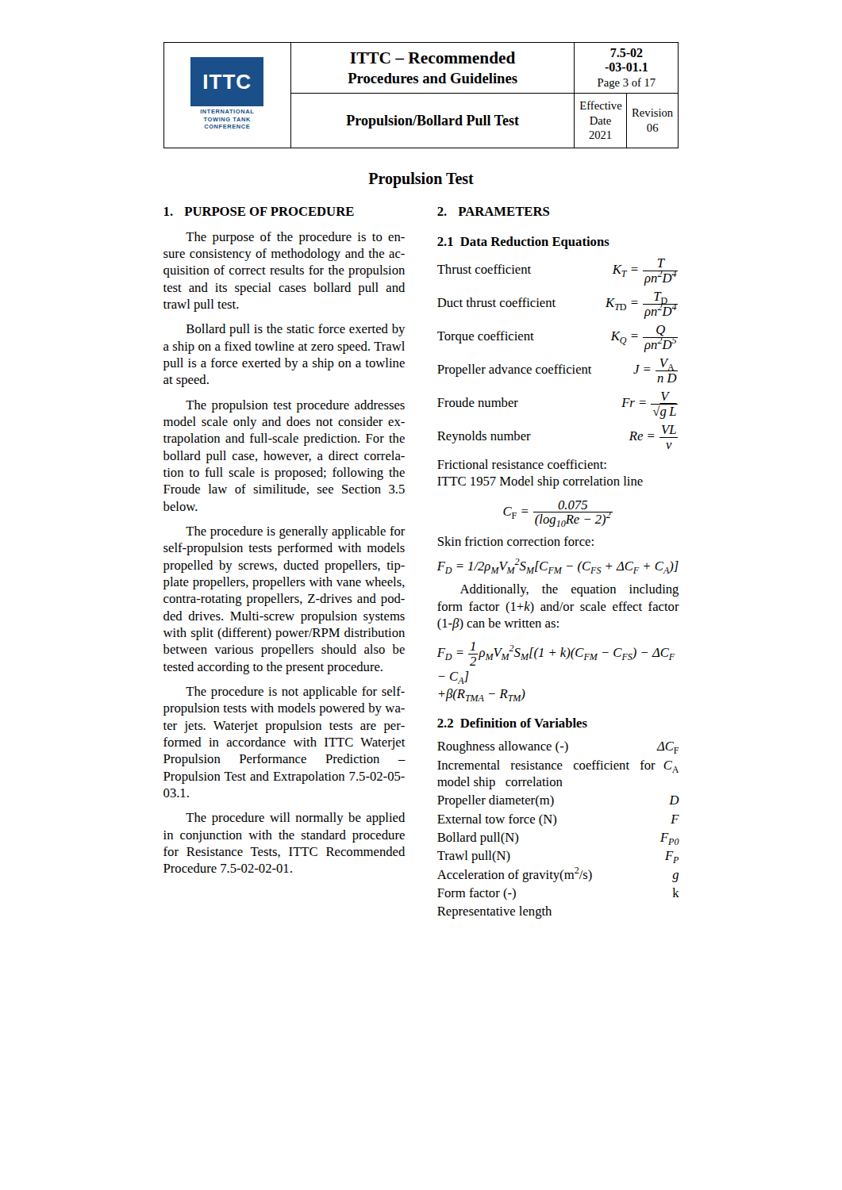| International Towing Tank Conference | ITTC – Recommended Procedures and Guidelines | 7.5-02 -03-01.1 Page 3 of 17 |
| Propulsion/Bollard Pull Test | Effective Date 2021 | Revision 06 |
Propulsion Test
1. PURPOSE OF PROCEDURE
The purpose of the procedure is to ensure consistency of methodology and the acquisition of correct results for the propulsion test and its special cases bollard pull and trawl pull test.
Bollard pull is the static force exerted by a ship on a fixed towline at zero speed. Trawl pull is a force exerted by a ship on a towline at speed.
The propulsion test procedure addresses model scale only and does not consider extrapolation and full-scale prediction. For the bollard pull case, however, a direct correlation to full scale is proposed; following the Froude law of similitude, see Section 3.5 below.
The procedure is generally applicable for self-propulsion tests performed with models propelled by screws, ducted propellers, tip-plate propellers, propellers with vane wheels, contra-rotating propellers, Z-drives and podded drives. Multi-screw propulsion systems with split (different) power/RPM distribution between various propellers should also be tested according to the present procedure.
The procedure is not applicable for self-propulsion tests with models powered by water jets. Waterjet propulsion tests are performed in accordance with ITTC Waterjet Propulsion Performance Prediction – Propulsion Test and Extrapolation 7.5-02-05-03.1.
The procedure will normally be applied in conjunction with the standard procedure for Resistance Tests, ITTC Recommended Procedure 7.5-02-02-01.
2. PARAMETERS
2.1 Data Reduction Equations
Thrust coefficient KT = Tρn2D4
Duct thrust coefficient KTD = TD ρn2D4
Torque coefficient KQ = Qρn2D5
Propeller advance coefficient J = VA n D
Froude number Fr = V√g L
Reynolds number Re = VL ν
Frictional resistance coefficient:
ITTC 1957 Model ship correlation line
CF = 0.075(log10Re − 2)2
Skin friction correction force:
FD = 1/2ρMVM2SM[CFM − (CFS + ΔCF + CA)]
Additionally, the equation including form factor (1+k) and/or scale effect factor (1-β) can be written as:
FD = 12ρMVM2SM[(1 + k)(CFM − CFS) − ΔCF − CA]
+β(RTMA − RTM)
2.2 Definition of Variables
Roughness allowance (-) ΔCF
Incremental resistance coefficient for model ship correlation CA
Propeller diameter(m) D
External tow force (N) F
Bollard pull(N) FP0
Trawl pull(N) FP
Acceleration of gravity(m2/s) g
Form factor (-) k
Representative length